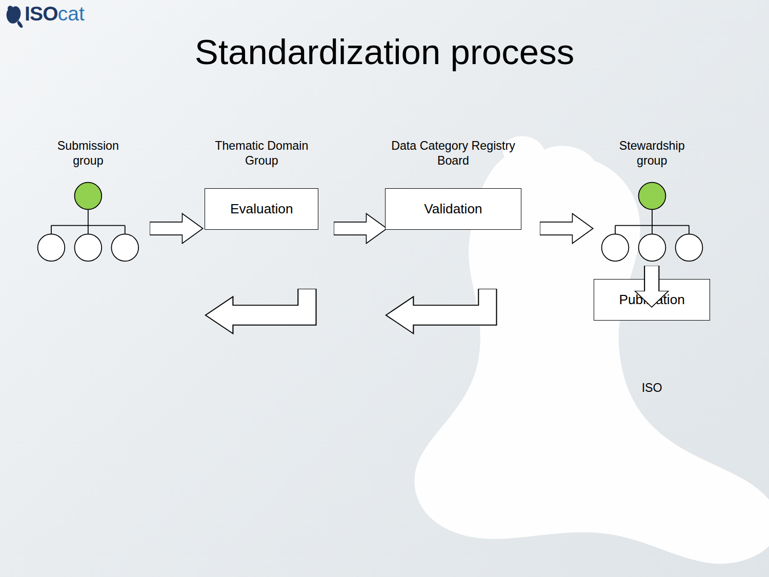ISO cat
Standardization process
Submission
group
Thematic Domain
Group
Evaluation
Data Category Registry
Board
Validation
Stewardship
group
Publication
ISO